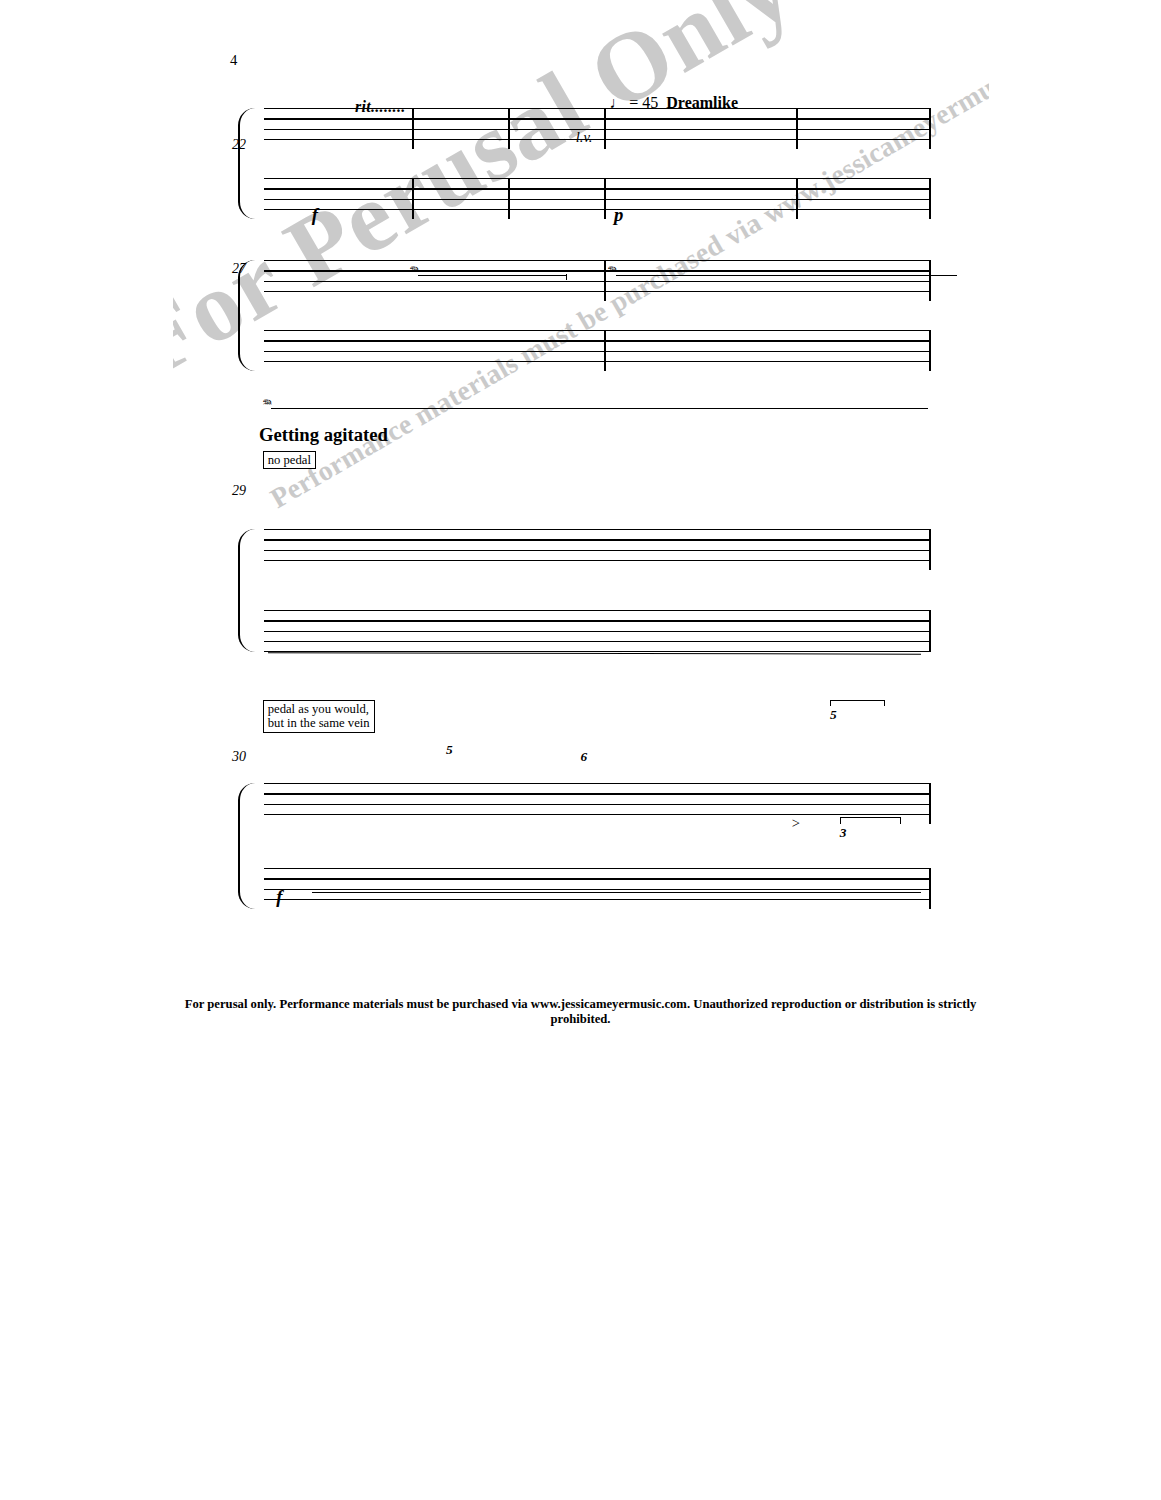4
For Perusal Only
Performance materials must be purchased via www.jessicameyermusic.com
rit........
♩ = 45 Dreamlike
22
f
p
l.v.
𝆮
𝆮
27
𝆮
Getting agitated
no pedal
29
5
6
5
pedal as you would,
but in the same vein
30
f
>
3
For perusal only. Performance materials must be purchased via www.jessicameyermusic.com. Unauthorized reproduction or distribution is strictly prohibited.